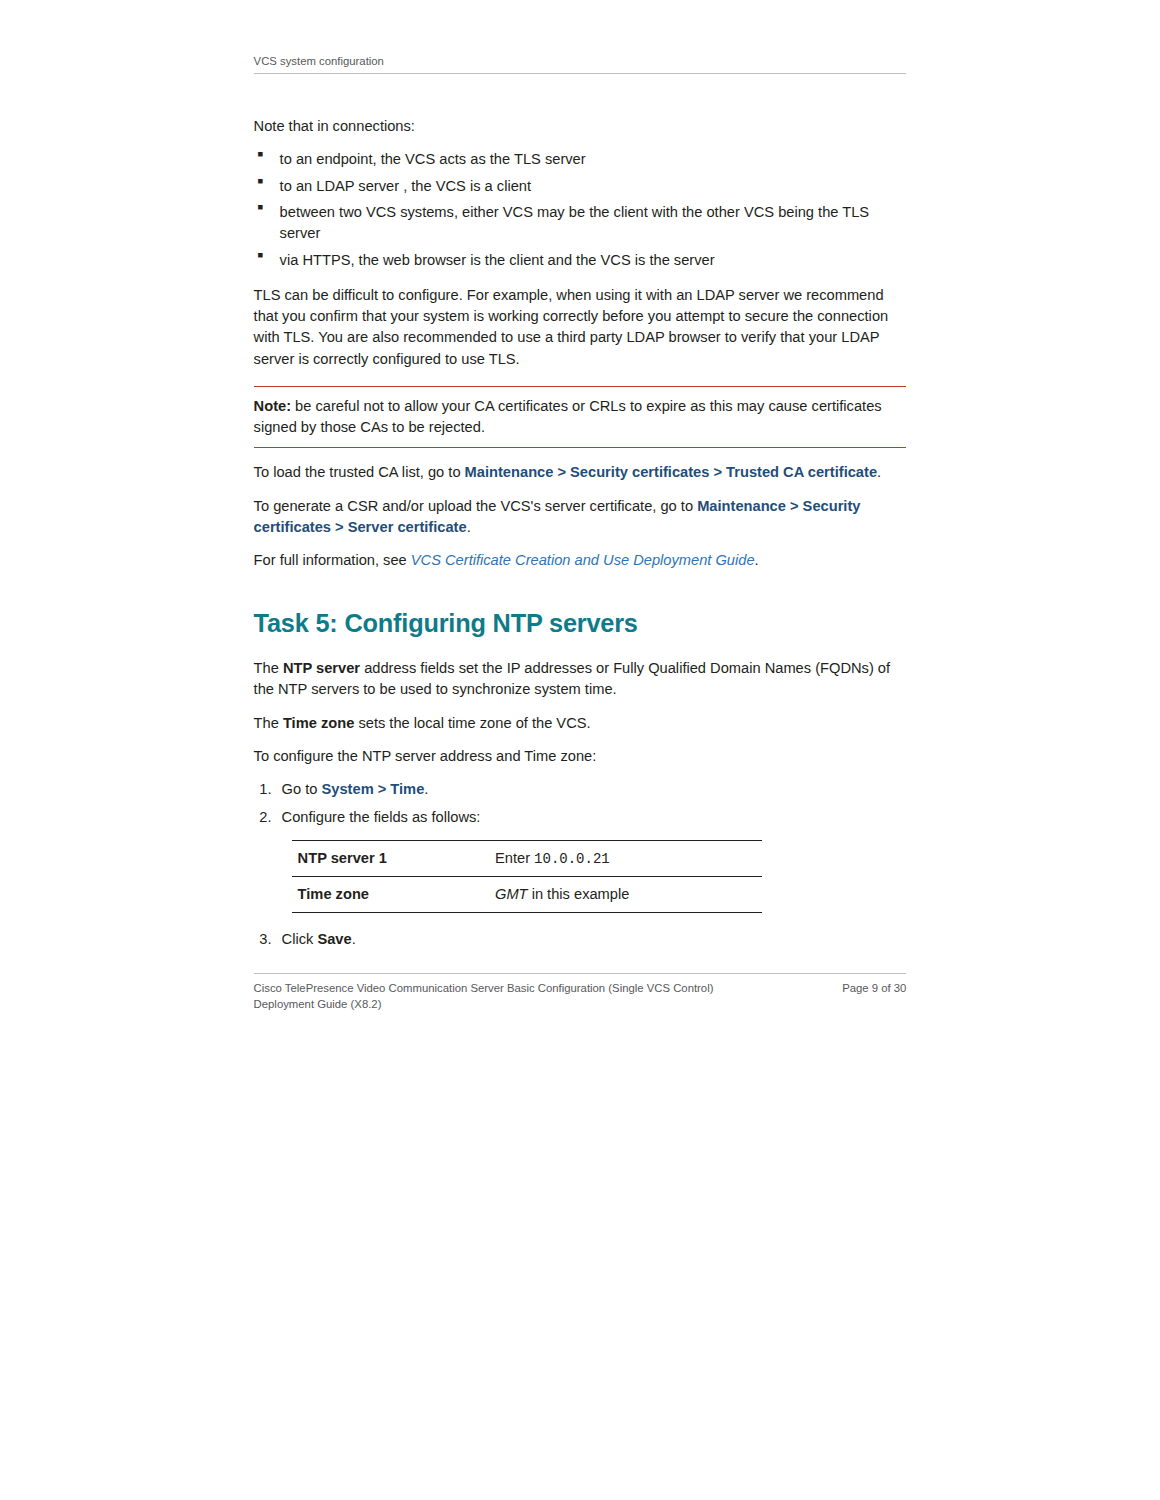VCS system configuration
Note that in connections:
to an endpoint, the VCS acts as the TLS server
to an LDAP server , the VCS is a client
between two VCS systems, either VCS may be the client with the other VCS being the TLS server
via HTTPS, the web browser is the client and the VCS is the server
TLS can be difficult to configure. For example, when using it with an LDAP server we recommend that you confirm that your system is working correctly before you attempt to secure the connection with TLS. You are also recommended to use a third party LDAP browser to verify that your LDAP server is correctly configured to use TLS.
Note: be careful not to allow your CA certificates or CRLs to expire as this may cause certificates signed by those CAs to be rejected.
To load the trusted CA list, go to Maintenance > Security certificates > Trusted CA certificate.
To generate a CSR and/or upload the VCS's server certificate, go to Maintenance > Security certificates > Server certificate.
For full information, see VCS Certificate Creation and Use Deployment Guide.
Task 5: Configuring NTP servers
The NTP server address fields set the IP addresses or Fully Qualified Domain Names (FQDNs) of the NTP servers to be used to synchronize system time.
The Time zone sets the local time zone of the VCS.
To configure the NTP server address and Time zone:
Go to System > Time.
Configure the fields as follows:
| NTP server 1 | Enter 10.0.0.21 |
| Time zone | GMT in this example |
Click Save.
Cisco TelePresence Video Communication Server Basic Configuration (Single VCS Control) Deployment Guide (X8.2)
Page 9 of 30